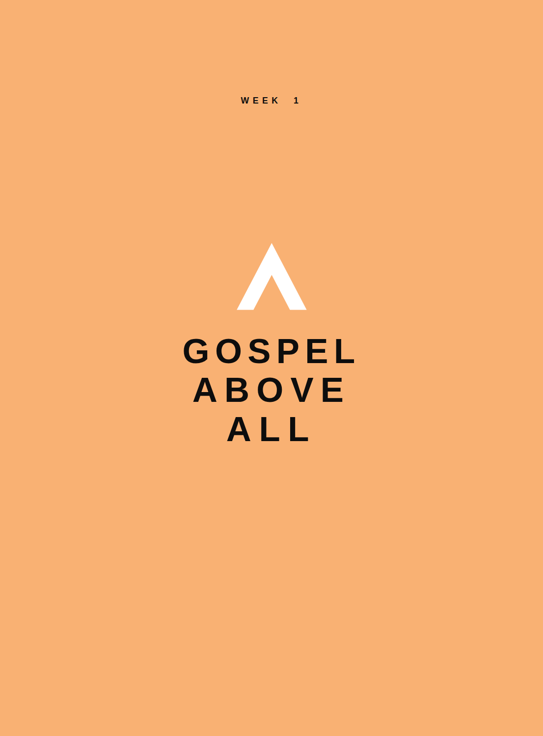Week 1
Gospel Above All